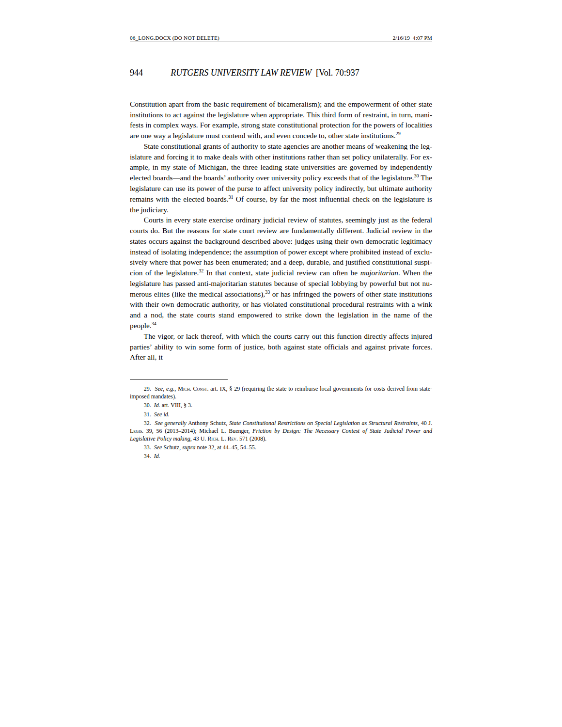06_LONG.DOCX (DO NOT DELETE) 2/16/19 4:07 PM
944 RUTGERS UNIVERSITY LAW REVIEW [Vol. 70:937
Constitution apart from the basic requirement of bicameralism); and the empowerment of other state institutions to act against the legislature when appropriate. This third form of restraint, in turn, manifests in complex ways. For example, strong state constitutional protection for the powers of localities are one way a legislature must contend with, and even concede to, other state institutions.29
State constitutional grants of authority to state agencies are another means of weakening the legislature and forcing it to make deals with other institutions rather than set policy unilaterally. For example, in my state of Michigan, the three leading state universities are governed by independently elected boards—and the boards’ authority over university policy exceeds that of the legislature.30 The legislature can use its power of the purse to affect university policy indirectly, but ultimate authority remains with the elected boards.31 Of course, by far the most influential check on the legislature is the judiciary.
Courts in every state exercise ordinary judicial review of statutes, seemingly just as the federal courts do. But the reasons for state court review are fundamentally different. Judicial review in the states occurs against the background described above: judges using their own democratic legitimacy instead of isolating independence; the assumption of power except where prohibited instead of exclusively where that power has been enumerated; and a deep, durable, and justified constitutional suspicion of the legislature.32 In that context, state judicial review can often be majoritarian. When the legislature has passed anti-majoritarian statutes because of special lobbying by powerful but not numerous elites (like the medical associations),33 or has infringed the powers of other state institutions with their own democratic authority, or has violated constitutional procedural restraints with a wink and a nod, the state courts stand empowered to strike down the legislation in the name of the people.34
The vigor, or lack thereof, with which the courts carry out this function directly affects injured parties’ ability to win some form of justice, both against state officials and against private forces. After all, it
29. See, e.g., Mich. Const. art. IX, § 29 (requiring the state to reimburse local governments for costs derived from state-imposed mandates).
30. Id. art. VIII, § 3.
31. See id.
32. See generally Anthony Schutz, State Constitutional Restrictions on Special Legislation as Structural Restraints, 40 J. Legis. 39, 56 (2013–2014); Michael L. Buenger, Friction by Design: The Necessary Contest of State Judicial Power and Legislative Policy making, 43 U. Rich. L. Rev. 571 (2008).
33. See Schutz, supra note 32, at 44–45, 54–55.
34. Id.